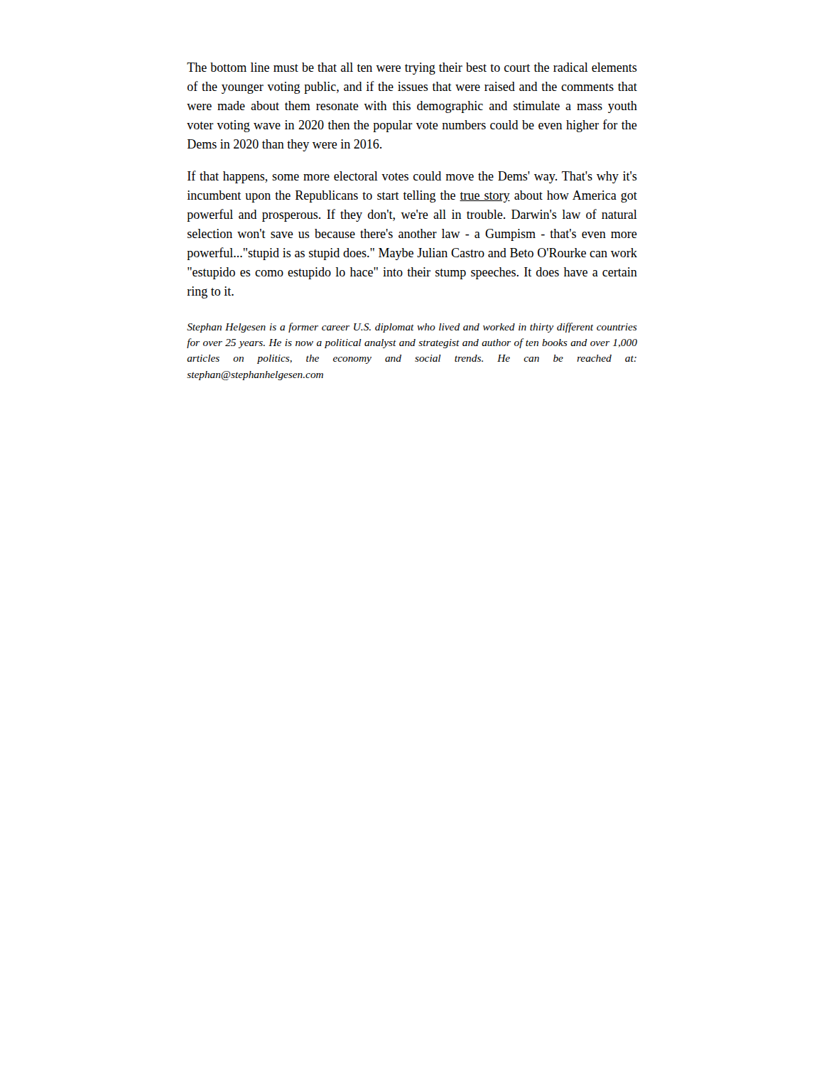The bottom line must be that all ten were trying their best to court the radical elements of the younger voting public, and if the issues that were raised and the comments that were made about them resonate with this demographic and stimulate a mass youth voter voting wave in 2020 then the popular vote numbers could be even higher for the Dems in 2020 than they were in 2016.
If that happens, some more electoral votes could move the Dems' way. That's why it's incumbent upon the Republicans to start telling the true story about how America got powerful and prosperous. If they don't, we're all in trouble. Darwin's law of natural selection won't save us because there's another law - a Gumpism - that's even more powerful..."stupid is as stupid does." Maybe Julian Castro and Beto O'Rourke can work "estupido es como estupido lo hace" into their stump speeches. It does have a certain ring to it.
Stephan Helgesen is a former career U.S. diplomat who lived and worked in thirty different countries for over 25 years. He is now a political analyst and strategist and author of ten books and over 1,000 articles on politics, the economy and social trends. He can be reached at: stephan@stephanhelgesen.com